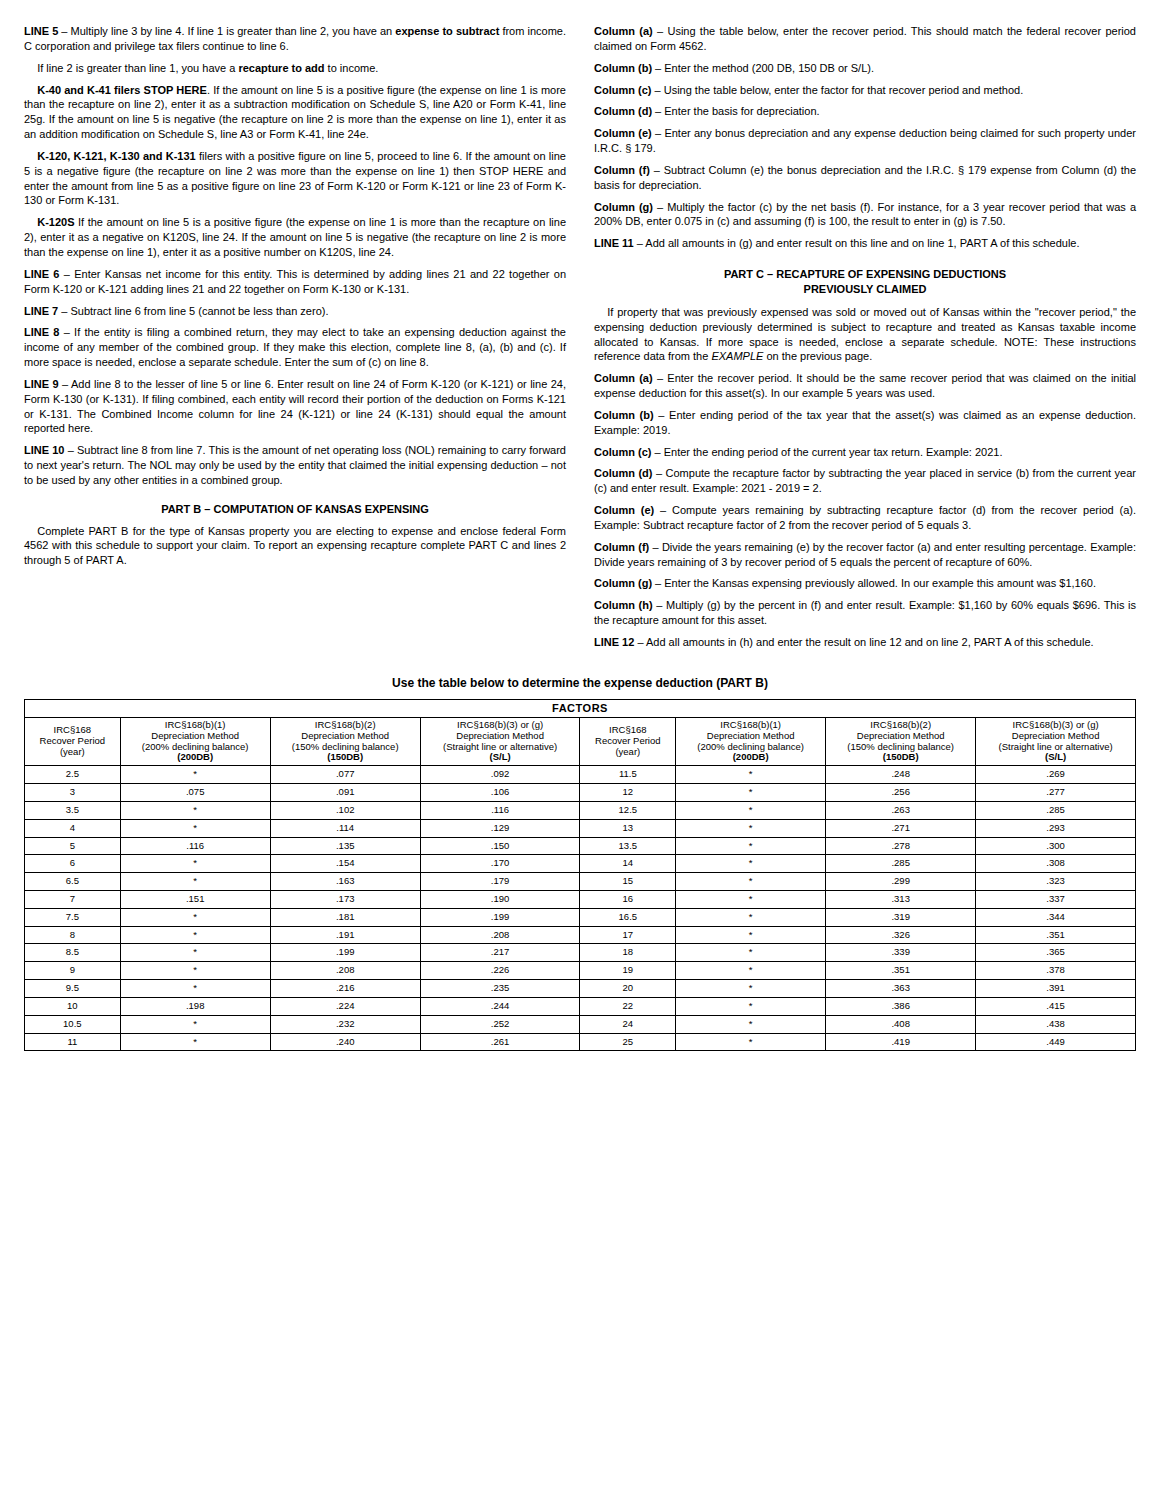LINE 5 – Multiply line 3 by line 4. If line 1 is greater than line 2, you have an expense to subtract from income. C corporation and privilege tax filers continue to line 6.
If line 2 is greater than line 1, you have a recapture to add to income.
K-40 and K-41 filers STOP HERE. If the amount on line 5 is a positive figure (the expense on line 1 is more than the recapture on line 2), enter it as a subtraction modification on Schedule S, line A20 or Form K-41, line 25g. If the amount on line 5 is negative (the recapture on line 2 is more than the expense on line 1), enter it as an addition modification on Schedule S, line A3 or Form K-41, line 24e.
K-120, K-121, K-130 and K-131 filers with a positive figure on line 5, proceed to line 6. If the amount on line 5 is a negative figure (the recapture on line 2 was more than the expense on line 1) then STOP HERE and enter the amount from line 5 as a positive figure on line 23 of Form K-120 or Form K-121 or line 23 of Form K-130 or Form K-131.
K-120S If the amount on line 5 is a positive figure (the expense on line 1 is more than the recapture on line 2), enter it as a negative on K120S, line 24. If the amount on line 5 is negative (the recapture on line 2 is more than the expense on line 1), enter it as a positive number on K120S, line 24.
LINE 6 – Enter Kansas net income for this entity. This is determined by adding lines 21 and 22 together on Form K-120 or K-121 adding lines 21 and 22 together on Form K-130 or K-131.
LINE 7 – Subtract line 6 from line 5 (cannot be less than zero).
LINE 8 – If the entity is filing a combined return, they may elect to take an expensing deduction against the income of any member of the combined group. If they make this election, complete line 8, (a), (b) and (c). If more space is needed, enclose a separate schedule. Enter the sum of (c) on line 8.
LINE 9 – Add line 8 to the lesser of line 5 or line 6. Enter result on line 24 of Form K-120 (or K-121) or line 24, Form K-130 (or K-131). If filing combined, each entity will record their portion of the deduction on Forms K-121 or K-131. The Combined Income column for line 24 (K-121) or line 24 (K-131) should equal the amount reported here.
LINE 10 – Subtract line 8 from line 7. This is the amount of net operating loss (NOL) remaining to carry forward to next year's return. The NOL may only be used by the entity that claimed the initial expensing deduction – not to be used by any other entities in a combined group.
PART B – COMPUTATION OF KANSAS EXPENSING
Complete PART B for the type of Kansas property you are electing to expense and enclose federal Form 4562 with this schedule to support your claim. To report an expensing recapture complete PART C and lines 2 through 5 of PART A.
Column (a) – Using the table below, enter the recover period. This should match the federal recover period claimed on Form 4562.
Column (b) – Enter the method (200 DB, 150 DB or S/L).
Column (c) – Using the table below, enter the factor for that recover period and method.
Column (d) – Enter the basis for depreciation.
Column (e) – Enter any bonus depreciation and any expense deduction being claimed for such property under I.R.C. § 179.
Column (f) – Subtract Column (e) the bonus depreciation and the I.R.C. § 179 expense from Column (d) the basis for depreciation.
Column (g) – Multiply the factor (c) by the net basis (f). For instance, for a 3 year recover period that was a 200% DB, enter 0.075 in (c) and assuming (f) is 100, the result to enter in (g) is 7.50.
LINE 11 – Add all amounts in (g) and enter result on this line and on line 1, PART A of this schedule.
PART C – RECAPTURE OF EXPENSING DEDUCTIONS
PREVIOUSLY CLAIMED
If property that was previously expensed was sold or moved out of Kansas within the "recover period," the expensing deduction previously determined is subject to recapture and treated as Kansas taxable income allocated to Kansas. If more space is needed, enclose a separate schedule. NOTE: These instructions reference data from the EXAMPLE on the previous page.
Column (a) – Enter the recover period. It should be the same recover period that was claimed on the initial expense deduction for this asset(s). In our example 5 years was used.
Column (b) – Enter ending period of the tax year that the asset(s) was claimed as an expense deduction. Example: 2019.
Column (c) – Enter the ending period of the current year tax return. Example: 2021.
Column (d) – Compute the recapture factor by subtracting the year placed in service (b) from the current year (c) and enter result. Example: 2021 - 2019 = 2.
Column (e) – Compute years remaining by subtracting recapture factor (d) from the recover period (a). Example: Subtract recapture factor of 2 from the recover period of 5 equals 3.
Column (f) – Divide the years remaining (e) by the recover factor (a) and enter resulting percentage. Example: Divide years remaining of 3 by recover period of 5 equals the percent of recapture of 60%.
Column (g) – Enter the Kansas expensing previously allowed. In our example this amount was $1,160.
Column (h) – Multiply (g) by the percent in (f) and enter result. Example: $1,160 by 60% equals $696. This is the recapture amount for this asset.
LINE 12 – Add all amounts in (h) and enter the result on line 12 and on line 2, PART A of this schedule.
Use the table below to determine the expense deduction (PART B)
| FACTORS |
| --- |
| IRC§168 Recover Period (year) | IRC§168(b)(1) Depreciation Method (200% declining balance) (200DB) | IRC§168(b)(2) Depreciation Method (150% declining balance) (150DB) | IRC§168(b)(3) or (g) Depreciation Method (Straight line or alternative) (S/L) | IRC§168 Recover Period (year) | IRC§168(b)(1) Depreciation Method (200% declining balance) (200DB) | IRC§168(b)(2) Depreciation Method (150% declining balance) (150DB) | IRC§168(b)(3) or (g) Depreciation Method (Straight line or alternative) (S/L) |
| 2.5 | * | .077 | .092 | 11.5 | * | .248 | .269 |
| 3 | .075 | .091 | .106 | 12 | * | .256 | .277 |
| 3.5 | * | .102 | .116 | 12.5 | * | .263 | .285 |
| 4 | * | .114 | .129 | 13 | * | .271 | .293 |
| 5 | .116 | .135 | .150 | 13.5 | * | .278 | .300 |
| 6 | * | .154 | .170 | 14 | * | .285 | .308 |
| 6.5 | * | .163 | .179 | 15 | * | .299 | .323 |
| 7 | .151 | .173 | .190 | 16 | * | .313 | .337 |
| 7.5 | * | .181 | .199 | 16.5 | * | .319 | .344 |
| 8 | * | .191 | .208 | 17 | * | .326 | .351 |
| 8.5 | * | .199 | .217 | 18 | * | .339 | .365 |
| 9 | * | .208 | .226 | 19 | * | .351 | .378 |
| 9.5 | * | .216 | .235 | 20 | * | .363 | .391 |
| 10 | .198 | .224 | .244 | 22 | * | .386 | .415 |
| 10.5 | * | .232 | .252 | 24 | * | .408 | .438 |
| 11 | * | .240 | .261 | 25 | * | .419 | .449 |